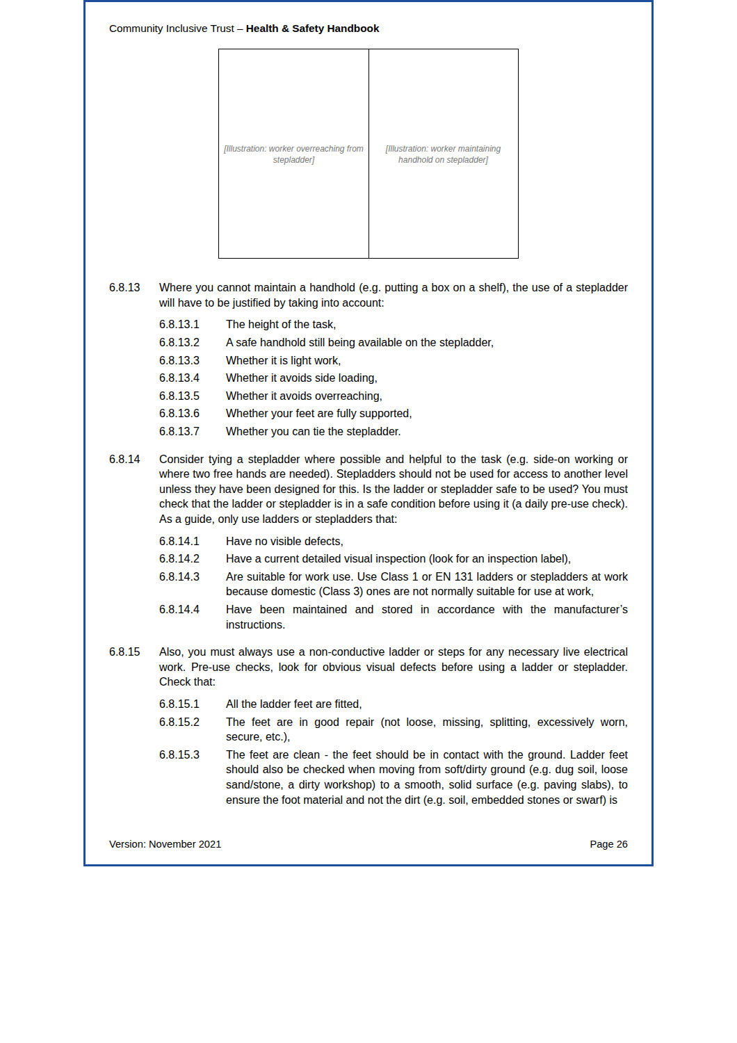Community Inclusive Trust – Health & Safety Handbook
[Illustration: worker overreaching from stepladder]
[Illustration: worker maintaining handhold on stepladder]
6.8.13
Where you cannot maintain a handhold (e.g. putting a box on a shelf), the use of a stepladder will have to be justified by taking into account:
6.8.13.1 The height of the task,
6.8.13.2 A safe handhold still being available on the stepladder,
6.8.13.3 Whether it is light work,
6.8.13.4 Whether it avoids side loading,
6.8.13.5 Whether it avoids overreaching,
6.8.13.6 Whether your feet are fully supported,
6.8.13.7 Whether you can tie the stepladder.
6.8.14
Consider tying a stepladder where possible and helpful to the task (e.g. side-on working or where two free hands are needed). Stepladders should not be used for access to another level unless they have been designed for this. Is the ladder or stepladder safe to be used? You must check that the ladder or stepladder is in a safe condition before using it (a daily pre-use check). As a guide, only use ladders or stepladders that:
6.8.14.1 Have no visible defects,
6.8.14.2 Have a current detailed visual inspection (look for an inspection label),
6.8.14.3 Are suitable for work use. Use Class 1 or EN 131 ladders or stepladders at work because domestic (Class 3) ones are not normally suitable for use at work,
6.8.14.4 Have been maintained and stored in accordance with the manufacturer’s instructions.
6.8.15
Also, you must always use a non-conductive ladder or steps for any necessary live electrical work. Pre-use checks, look for obvious visual defects before using a ladder or stepladder. Check that:
6.8.15.1 All the ladder feet are fitted,
6.8.15.2 The feet are in good repair (not loose, missing, splitting, excessively worn, secure, etc.),
6.8.15.3 The feet are clean - the feet should be in contact with the ground. Ladder feet should also be checked when moving from soft/dirty ground (e.g. dug soil, loose sand/stone, a dirty workshop) to a smooth, solid surface (e.g. paving slabs), to ensure the foot material and not the dirt (e.g. soil, embedded stones or swarf) is
Version: November 2021
Page 26